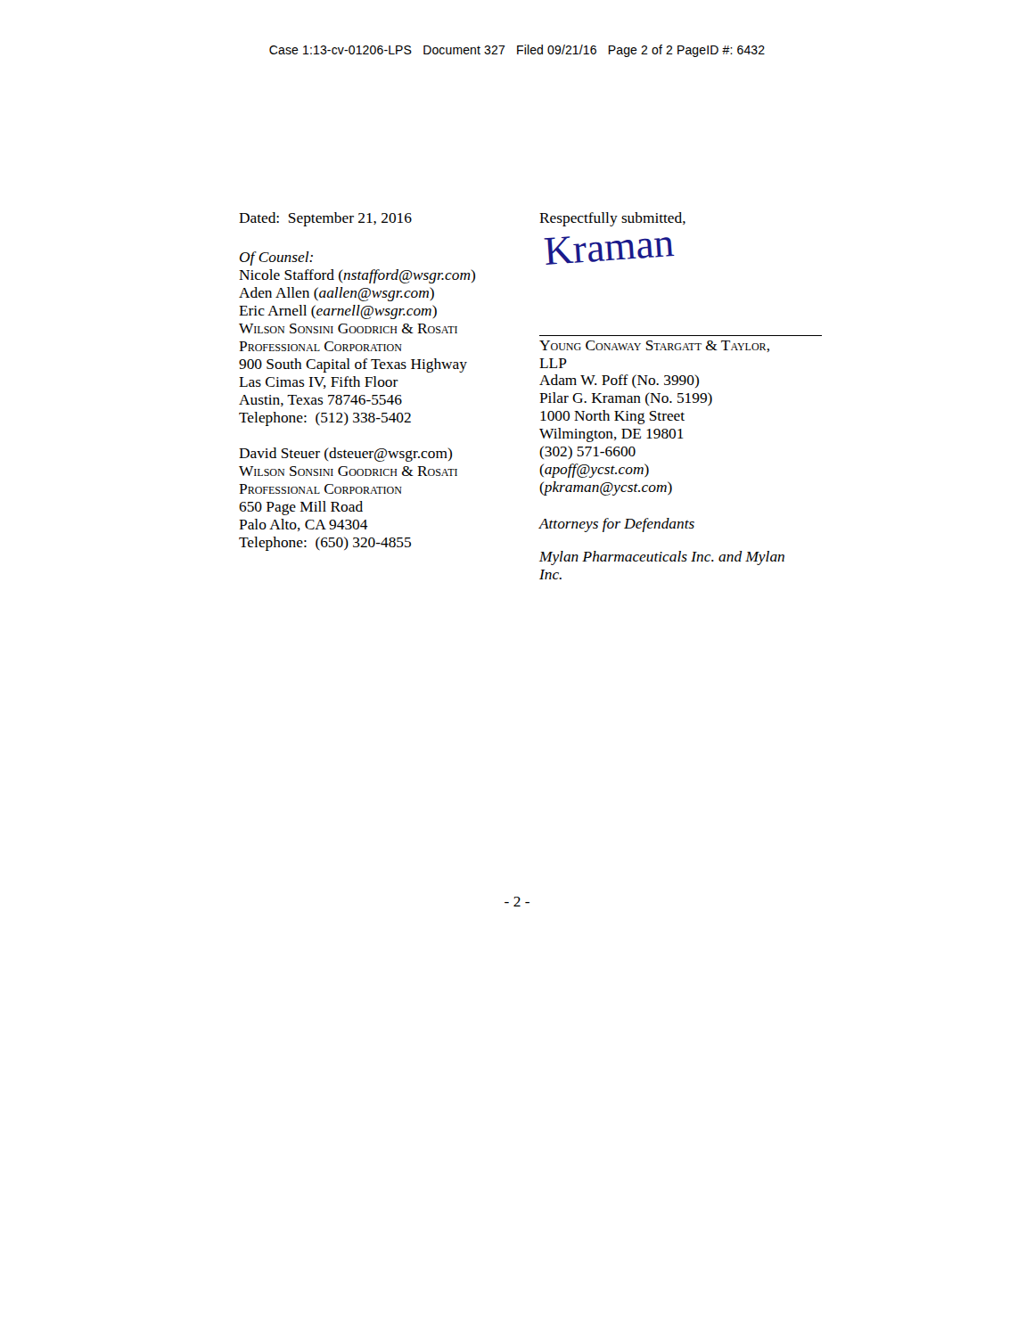Case 1:13-cv-01206-LPS Document 327 Filed 09/21/16 Page 2 of 2 PageID #: 6432
Dated: September 21, 2016
Of Counsel:
Nicole Stafford (nstafford@wsgr.com)
Aden Allen (aallen@wsgr.com)
Eric Arnell (earnell@wsgr.com)
Wilson Sonsini Goodrich & Rosati
Professional Corporation
900 South Capital of Texas Highway
Las Cimas IV, Fifth Floor
Austin, Texas 78746-5546
Telephone: (512) 338-5402
David Steuer (dsteuer@wsgr.com)
Wilson Sonsini Goodrich & Rosati
Professional Corporation
650 Page Mill Road
Palo Alto, CA 94304
Telephone: (650) 320-4855
Respectfully submitted,
Kraman
Young Conaway Stargatt & Taylor, LLP
Adam W. Poff (No. 3990)
Pilar G. Kraman (No. 5199)
1000 North King Street
Wilmington, DE 19801
(302) 571-6600
(apoff@ycst.com)
(pkraman@ycst.com)
Attorneys for Defendants
Mylan Pharmaceuticals Inc. and Mylan Inc.
- 2 -